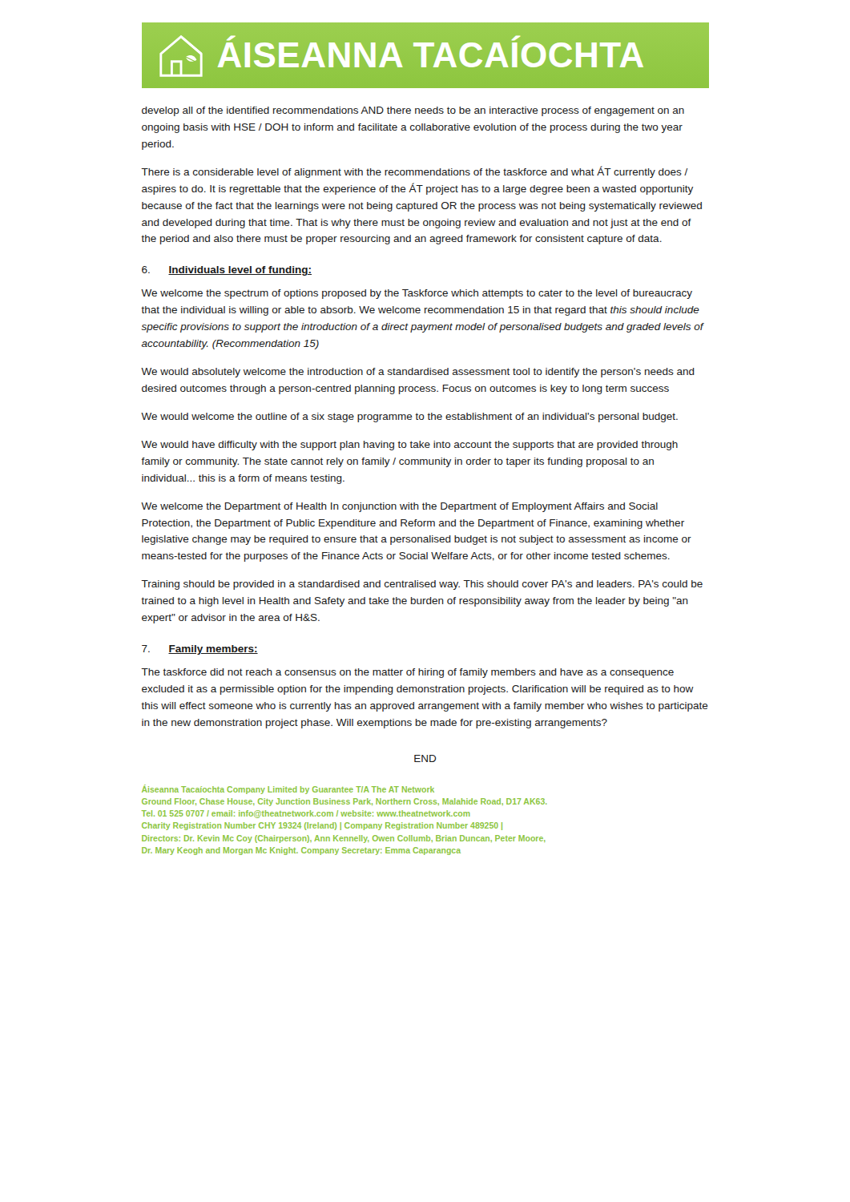ÁISEANNA TACAÍOCHTA
develop all of the identified recommendations AND there needs to be an interactive process of engagement on an ongoing basis with HSE / DOH to inform and facilitate a collaborative evolution of the process during the two year period.
There is a considerable level of alignment with the recommendations of the taskforce and what ÁT currently does / aspires to do. It is regrettable that the experience of the ÁT project has to a large degree been a wasted opportunity because of the fact that the learnings were not being captured OR the process was not being systematically reviewed and developed during that time. That is why there must be ongoing review and evaluation and not just at the end of the period and also there must be proper resourcing and an agreed framework for consistent capture of data.
6. Individuals level of funding:
We welcome the spectrum of options proposed by the Taskforce which attempts to cater to the level of bureaucracy that the individual is willing or able to absorb. We welcome recommendation 15 in that regard that this should include specific provisions to support the introduction of a direct payment model of personalised budgets and graded levels of accountability. (Recommendation 15)
We would absolutely welcome the introduction of a standardised assessment tool to identify the person's needs and desired outcomes through a person-centred planning process. Focus on outcomes is key to long term success
We would welcome the outline of a six stage programme to the establishment of an individual's personal budget.
We would have difficulty with the support plan having to take into account the supports that are provided through family or community. The state cannot rely on family / community in order to taper its funding proposal to an individual... this is a form of means testing.
We welcome the Department of Health In conjunction with the Department of Employment Affairs and Social Protection, the Department of Public Expenditure and Reform and the Department of Finance, examining whether legislative change may be required to ensure that a personalised budget is not subject to assessment as income or means-tested for the purposes of the Finance Acts or Social Welfare Acts, or for other income tested schemes.
Training should be provided in a standardised and centralised way. This should cover PA's and leaders. PA's could be trained to a high level in Health and Safety and take the burden of responsibility away from the leader by being "an expert" or advisor in the area of H&S.
7. Family members:
The taskforce did not reach a consensus on the matter of hiring of family members and have as a consequence excluded it as a permissible option for the impending demonstration projects. Clarification will be required as to how this will effect someone who is currently has an approved arrangement with a family member who wishes to participate in the new demonstration project phase. Will exemptions be made for pre-existing arrangements?
END
Áiseanna Tacaíochta Company Limited by Guarantee T/A The AT Network
Ground Floor, Chase House, City Junction Business Park, Northern Cross, Malahide Road, D17 AK63.
Tel. 01 525 0707 / email: info@theatnetwork.com / website: www.theatnetwork.com
Charity Registration Number CHY 19324 (Ireland) | Company Registration Number 489250 |
Directors: Dr. Kevin Mc Coy (Chairperson), Ann Kennelly, Owen Collumb, Brian Duncan, Peter Moore,
Dr. Mary Keogh and Morgan Mc Knight. Company Secretary: Emma Caparangca